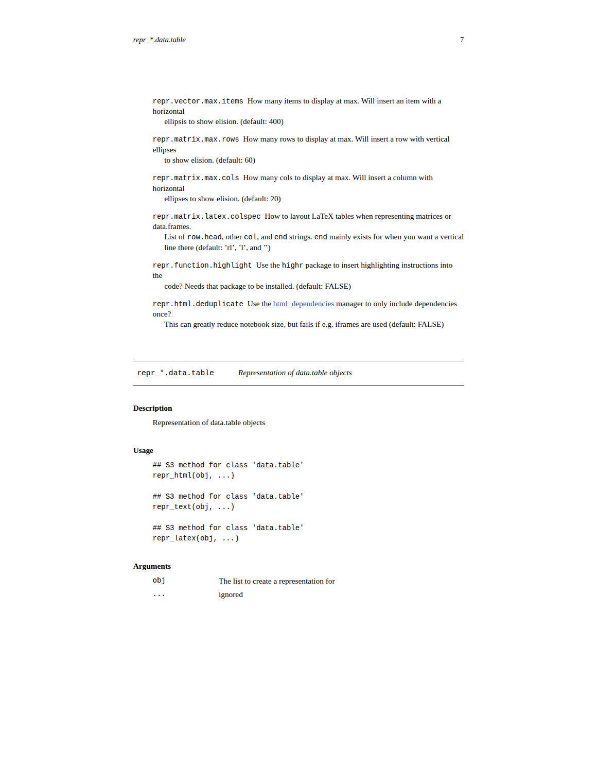repr_*.data.table 7
repr.vector.max.items How many items to display at max. Will insert an item with a horizontal ellipsis to show elision. (default: 400)
repr.matrix.max.rows How many rows to display at max. Will insert a row with vertical ellipses to show elision. (default: 60)
repr.matrix.max.cols How many cols to display at max. Will insert a column with horizontal ellipses to show elision. (default: 20)
repr.matrix.latex.colspec How to layout LaTeX tables when representing matrices or data.frames. List of row.head, other col, and end strings. end mainly exists for when you want a vertical line there (default: ’rl’, ’l’, and ’’)
repr.function.highlight Use the highr package to insert highlighting instructions into the code? Needs that package to be installed. (default: FALSE)
repr.html.deduplicate Use the html_dependencies manager to only include dependencies once? This can greatly reduce notebook size, but fails if e.g. iframes are used (default: FALSE)
repr_*.data.table Representation of data.table objects
Description
Representation of data.table objects
Usage
## S3 method for class 'data.table'
repr_html(obj, ...)

## S3 method for class 'data.table'
repr_text(obj, ...)

## S3 method for class 'data.table'
repr_latex(obj, ...)
Arguments
| obj | The list to create a representation for |
| ... | ignored |